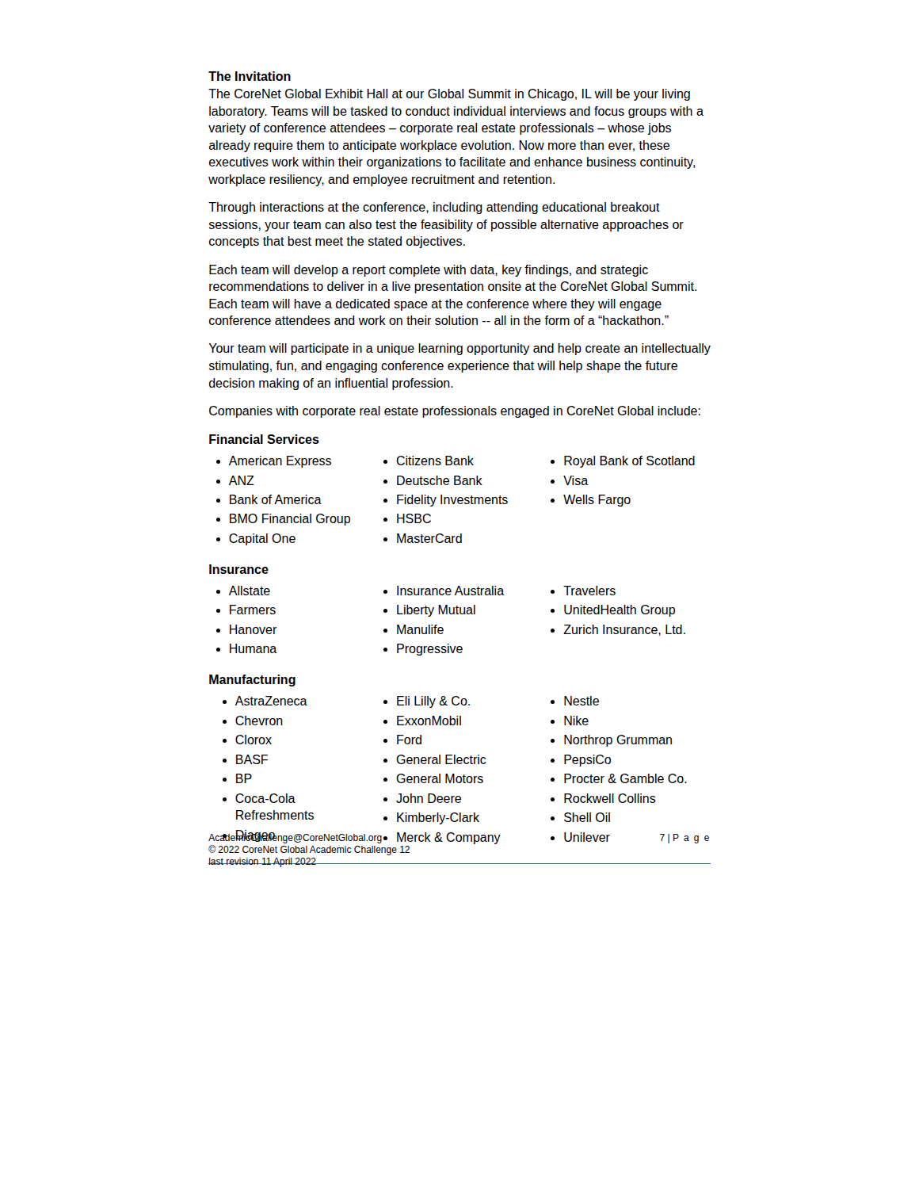The Invitation
The CoreNet Global Exhibit Hall at our Global Summit in Chicago, IL will be your living laboratory. Teams will be tasked to conduct individual interviews and focus groups with a variety of conference attendees – corporate real estate professionals – whose jobs already require them to anticipate workplace evolution. Now more than ever, these executives work within their organizations to facilitate and enhance business continuity, workplace resiliency, and employee recruitment and retention.
Through interactions at the conference, including attending educational breakout sessions, your team can also test the feasibility of possible alternative approaches or concepts that best meet the stated objectives.
Each team will develop a report complete with data, key findings, and strategic recommendations to deliver in a live presentation onsite at the CoreNet Global Summit. Each team will have a dedicated space at the conference where they will engage conference attendees and work on their solution -- all in the form of a “hackathon.”
Your team will participate in a unique learning opportunity and help create an intellectually stimulating, fun, and engaging conference experience that will help shape the future decision making of an influential profession.
Companies with corporate real estate professionals engaged in CoreNet Global include:
Financial Services
American Express
ANZ
Bank of America
BMO Financial Group
Capital One
Citizens Bank
Deutsche Bank
Fidelity Investments
HSBC
MasterCard
Royal Bank of Scotland
Visa
Wells Fargo
Insurance
Allstate
Farmers
Hanover
Humana
Insurance Australia
Liberty Mutual
Manulife
Progressive
Travelers
UnitedHealth Group
Zurich Insurance, Ltd.
Manufacturing
AstraZeneca
Chevron
Clorox
BASF
BP
Coca-Cola Refreshments
Diageo
Eli Lilly & Co.
ExxonMobil
Ford
General Electric
General Motors
John Deere
Kimberly-Clark
Merck & Company
Nestle
Nike
Northrop Grumman
PepsiCo
Procter & Gamble Co.
Rockwell Collins
Shell Oil
Unilever
AcademicChallenge@CoreNetGlobal.org
© 2022 CoreNet Global Academic Challenge 12
last revision 11 April 2022
7 | P a g e